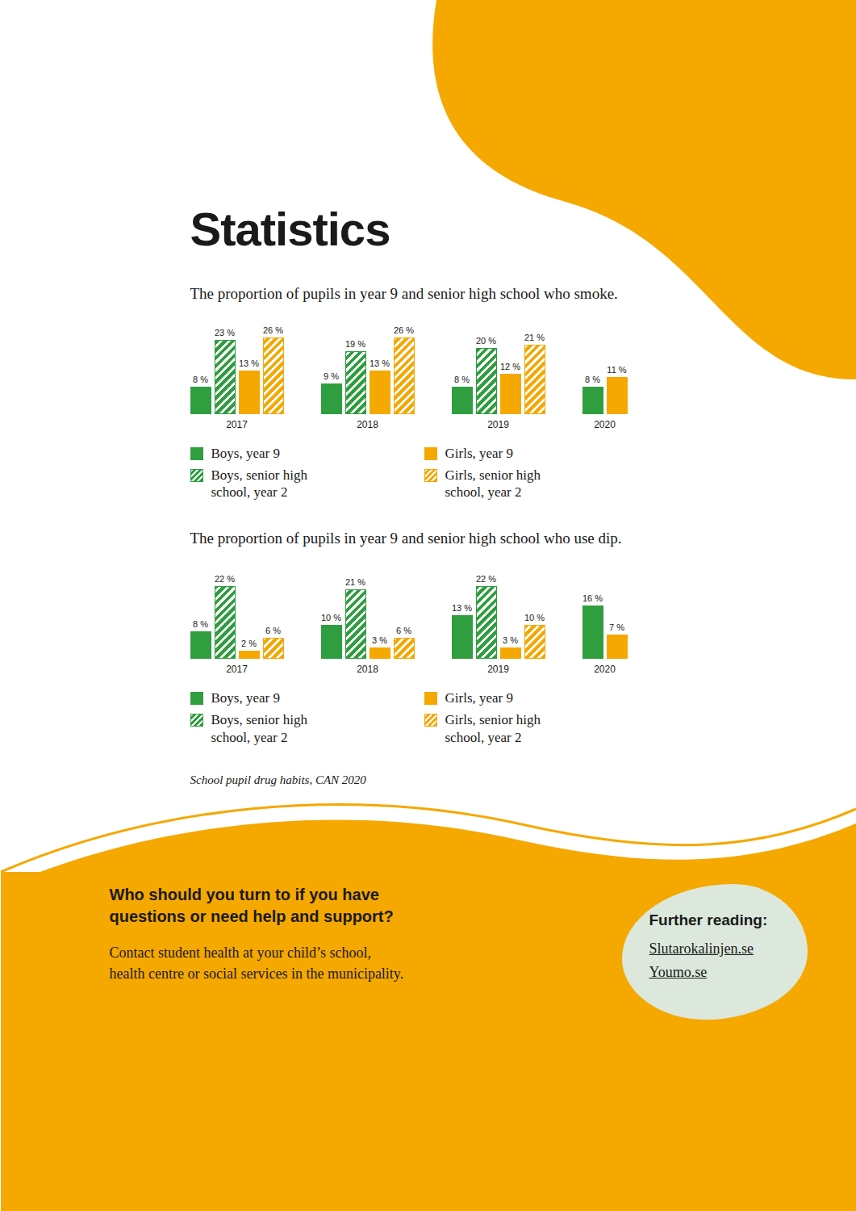Statistics
The proportion of pupils in year 9 and senior high school who smoke.
8 %
23 %
13 %
26 %
2017
9 %
19 %
13 %
26 %
2018
8 %
20 %
12 %
21 %
2019
8 %
11 %
2020
Boys, year 9
Girls, year 9
Boys, senior high
school, year 2
Girls, senior high
school, year 2
The proportion of pupils in year 9 and senior high school who use dip.
8 %
22 %
2 %
6 %
2017
10 %
21 %
3 %
6 %
2018
13 %
22 %
3 %
10 %
2019
16 %
7 %
2020
Boys, year 9
Girls, year 9
Boys, senior high
school, year 2
Girls, senior high
school, year 2
School pupil drug habits, CAN 2020
Who should you turn to if you have questions or need help and support?
Contact student health at your child’s school,
health centre or social services in the municipality.
Further reading:
Slutarokalinjen.se Youmo.se